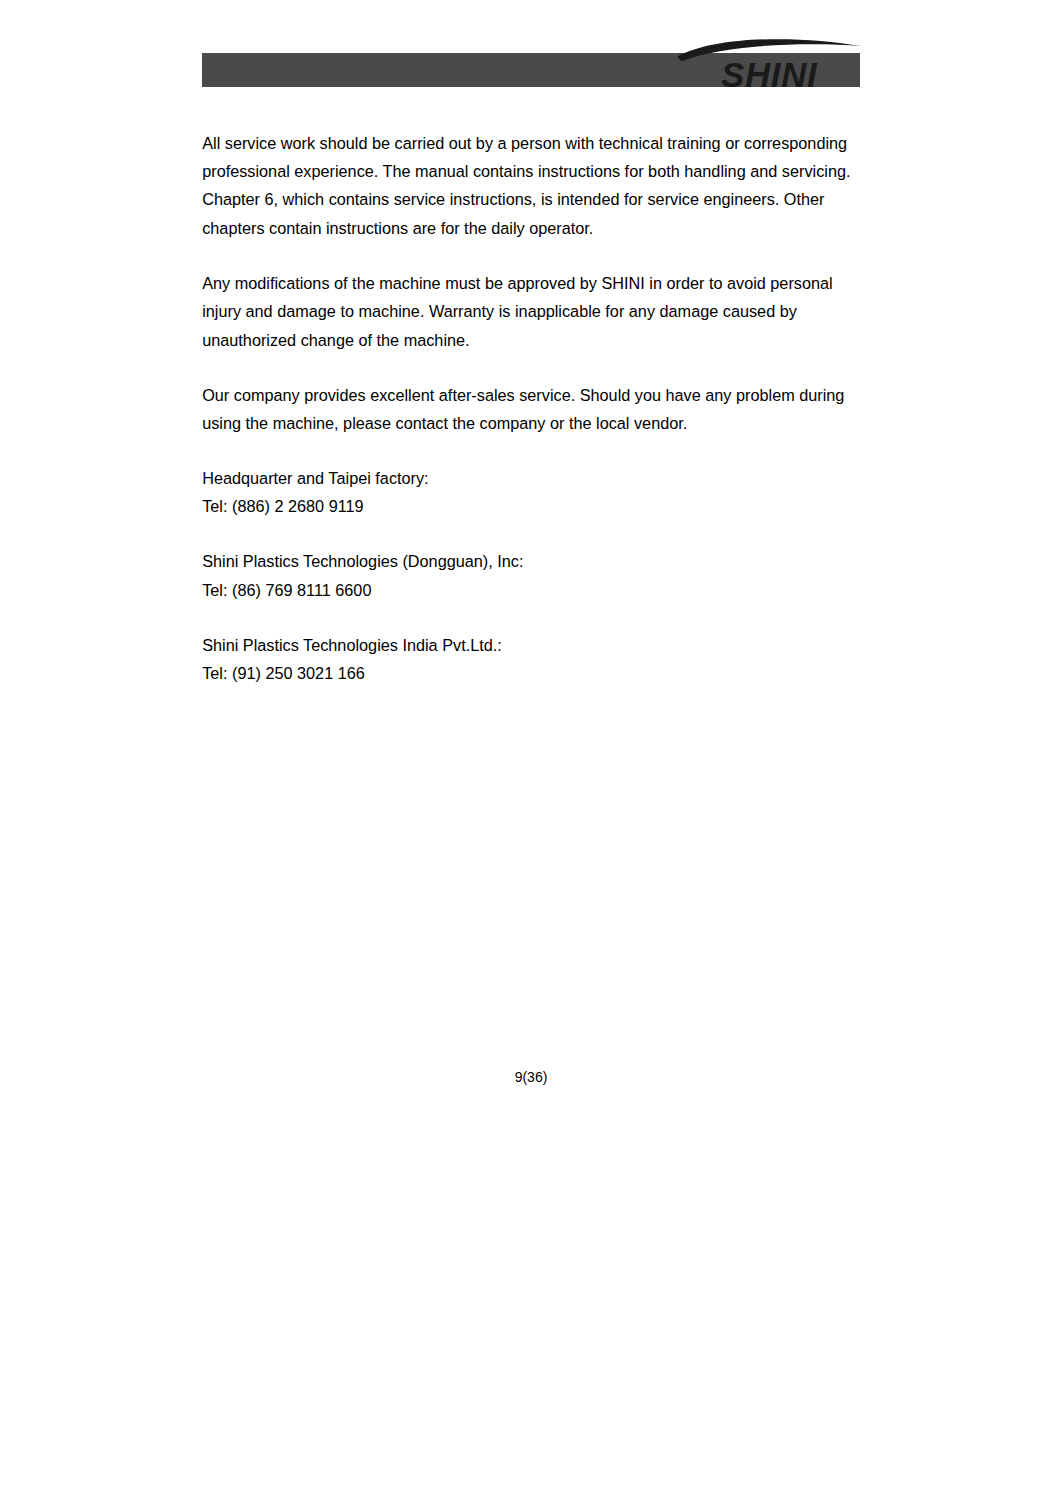SHINI
All service work should be carried out by a person with technical training or corresponding professional experience. The manual contains instructions for both handling and servicing. Chapter 6, which contains service instructions, is intended for service engineers. Other chapters contain instructions are for the daily operator.
Any modifications of the machine must be approved by SHINI in order to avoid personal injury and damage to machine. Warranty is inapplicable for any damage caused by unauthorized change of the machine.
Our company provides excellent after-sales service. Should you have any problem during using the machine, please contact the company or the local vendor.
Headquarter and Taipei factory:
Tel: (886) 2 2680 9119
Shini Plastics Technologies (Dongguan), Inc:
Tel: (86) 769 8111 6600
Shini Plastics Technologies India Pvt.Ltd.:
Tel: (91) 250 3021 166
9(36)